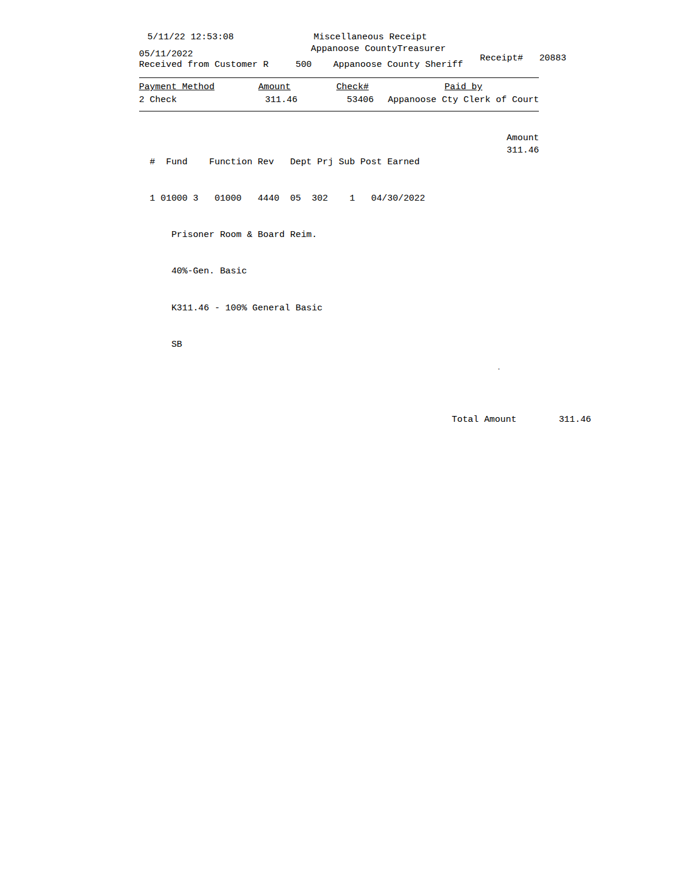5/11/22 12:53:08
Miscellaneous ReceiptAppanoose CountyTreasurer
05/11/2022
Received from Customer R 500 Appanoose County Sheriff
Receipt# 20883
| Payment Method | Amount | Check# | Paid by |
| --- | --- | --- | --- |
| 2 Check | 311.46 | 53406 | Appanoose Cty Clerk of Court |
Amount 311.46 # Fund Function Rev Dept Prj Sub Post Earned 1 01000 3 01000 4440 05 302 1 04/30/2022 Prisoner Room & Board Reim. 40%-Gen. Basic K311.46 - 100% General Basic SB
Total Amount 311.46
.